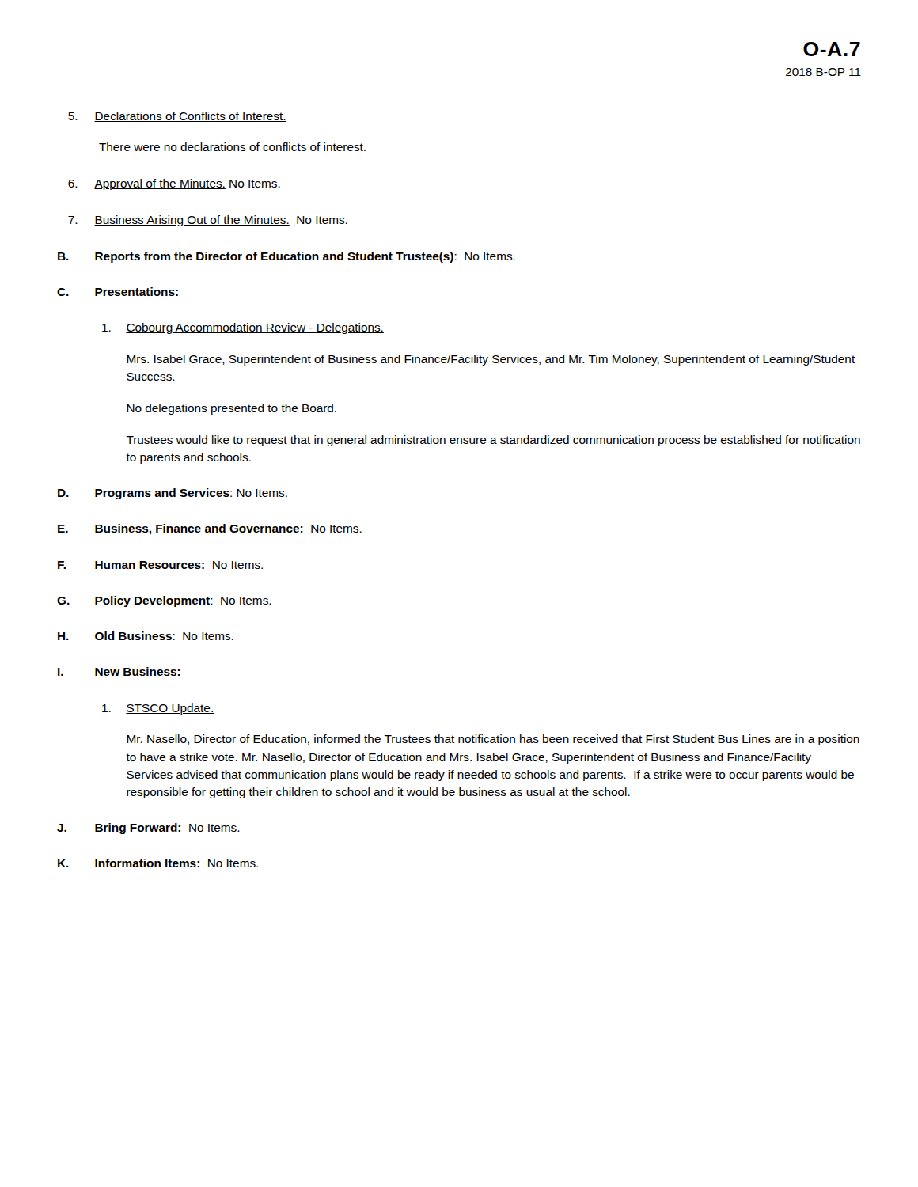O-A.7
2018 B-OP 11
5. Declarations of Conflicts of Interest.
There were no declarations of conflicts of interest.
6. Approval of the Minutes. No Items.
7. Business Arising Out of the Minutes. No Items.
B. Reports from the Director of Education and Student Trustee(s): No Items.
C. Presentations:
1. Cobourg Accommodation Review - Delegations.
Mrs. Isabel Grace, Superintendent of Business and Finance/Facility Services, and Mr. Tim Moloney, Superintendent of Learning/Student Success.
No delegations presented to the Board.
Trustees would like to request that in general administration ensure a standardized communication process be established for notification to parents and schools.
D. Programs and Services: No Items.
E. Business, Finance and Governance: No Items.
F. Human Resources: No Items.
G. Policy Development: No Items.
H. Old Business: No Items.
I. New Business:
1. STSCO Update.
Mr. Nasello, Director of Education, informed the Trustees that notification has been received that First Student Bus Lines are in a position to have a strike vote. Mr. Nasello, Director of Education and Mrs. Isabel Grace, Superintendent of Business and Finance/Facility Services advised that communication plans would be ready if needed to schools and parents. If a strike were to occur parents would be responsible for getting their children to school and it would be business as usual at the school.
J. Bring Forward: No Items.
K. Information Items: No Items.